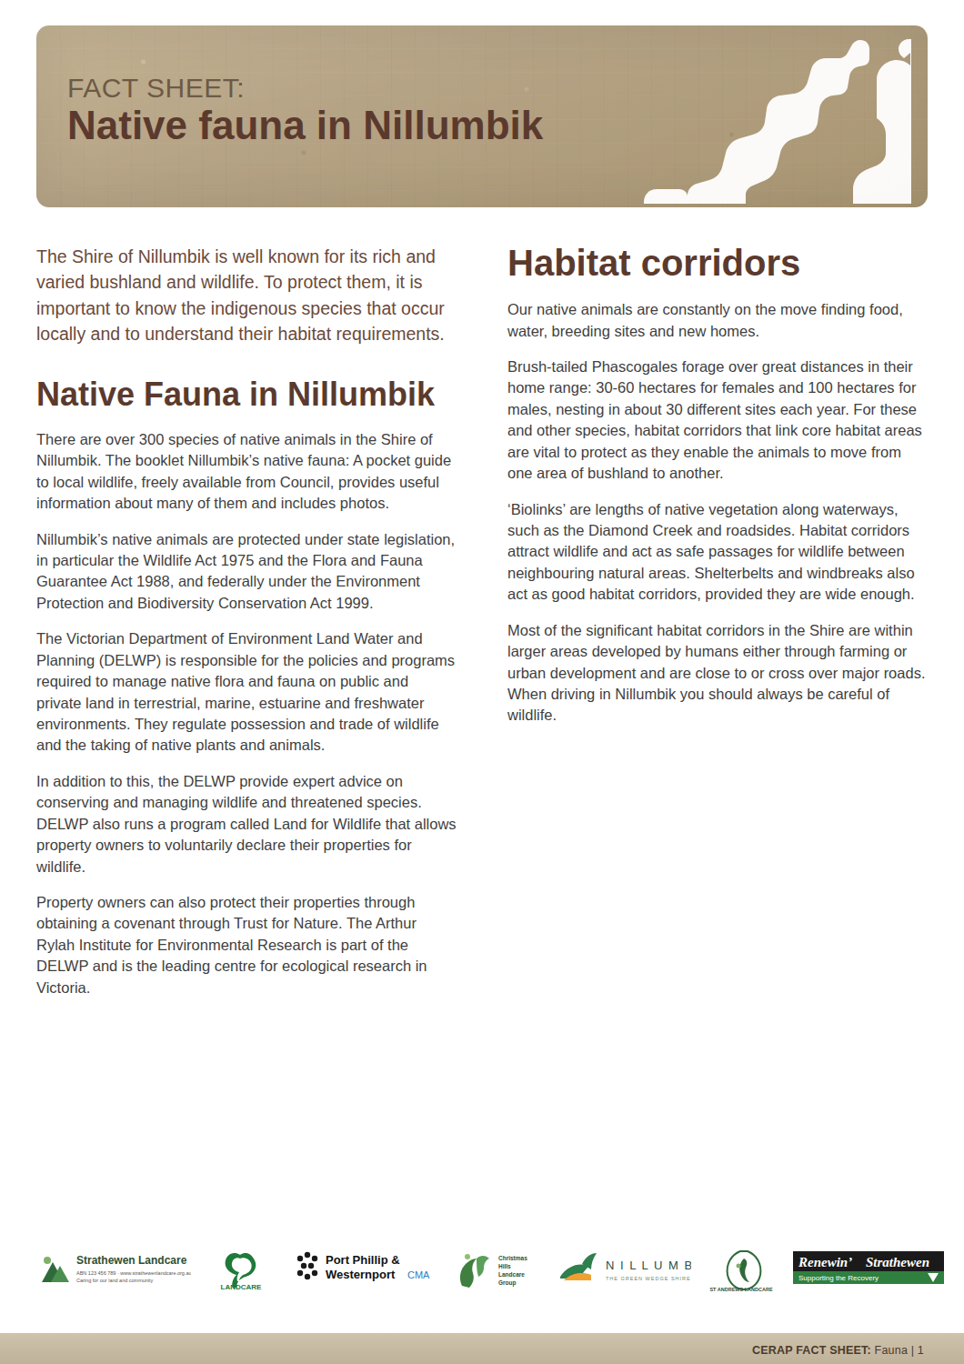FACT SHEET:
Native fauna in Nillumbik
The Shire of Nillumbik is well known for its rich and varied bushland and wildlife. To protect them, it is important to know the indigenous species that occur locally and to understand their habitat requirements.
Native Fauna in Nillumbik
There are over 300 species of native animals in the Shire of Nillumbik. The booklet Nillumbik’s native fauna: A pocket guide to local wildlife, freely available from Council, provides useful information about many of them and includes photos.
Nillumbik’s native animals are protected under state legislation, in particular the Wildlife Act 1975 and the Flora and Fauna Guarantee Act 1988, and federally under the Environment Protection and Biodiversity Conservation Act 1999.
The Victorian Department of Environment Land Water and Planning (DELWP) is responsible for the policies and programs required to manage native flora and fauna on public and private land in terrestrial, marine, estuarine and freshwater environments. They regulate possession and trade of wildlife and the taking of native plants and animals.
In addition to this, the DELWP provide expert advice on conserving and managing wildlife and threatened species. DELWP also runs a program called Land for Wildlife that allows property owners to voluntarily declare their properties for wildlife.
Property owners can also protect their properties through obtaining a covenant through Trust for Nature. The Arthur Rylah Institute for Environmental Research is part of the DELWP and is the leading centre for ecological research in Victoria.
Habitat corridors
Our native animals are constantly on the move finding food, water, breeding sites and new homes.
Brush-tailed Phascogales forage over great distances in their home range: 30-60 hectares for females and 100 hectares for males, nesting in about 30 different sites each year. For these and other species, habitat corridors that link core habitat areas are vital to protect as they enable the animals to move from one area of bushland to another.
‘Biolinks’ are lengths of native vegetation along waterways, such as the Diamond Creek and roadsides. Habitat corridors attract wildlife and act as safe passages for wildlife between neighbouring natural areas. Shelterbelts and windbreaks also act as good habitat corridors, provided they are wide enough.
Most of the significant habitat corridors in the Shire are within larger areas developed by humans either through farming or urban development and are close to or cross over major roads. When driving in Nillumbik you should always be careful of wildlife.
Strathewen Landcare ABN 123 456 789 · www.strathewenlandcare.org.au Caring for our land and community
LANDCARE
Port Phillip & Westernport CMA
Christmas Hills Landcare Group
N I L L U M B I K THE GREEN WEDGE SHIRE
ST ANDREWS LANDCARE
Renewin’ Strathewen Supporting the Recovery
CERAP FACT SHEET: Fauna | 1